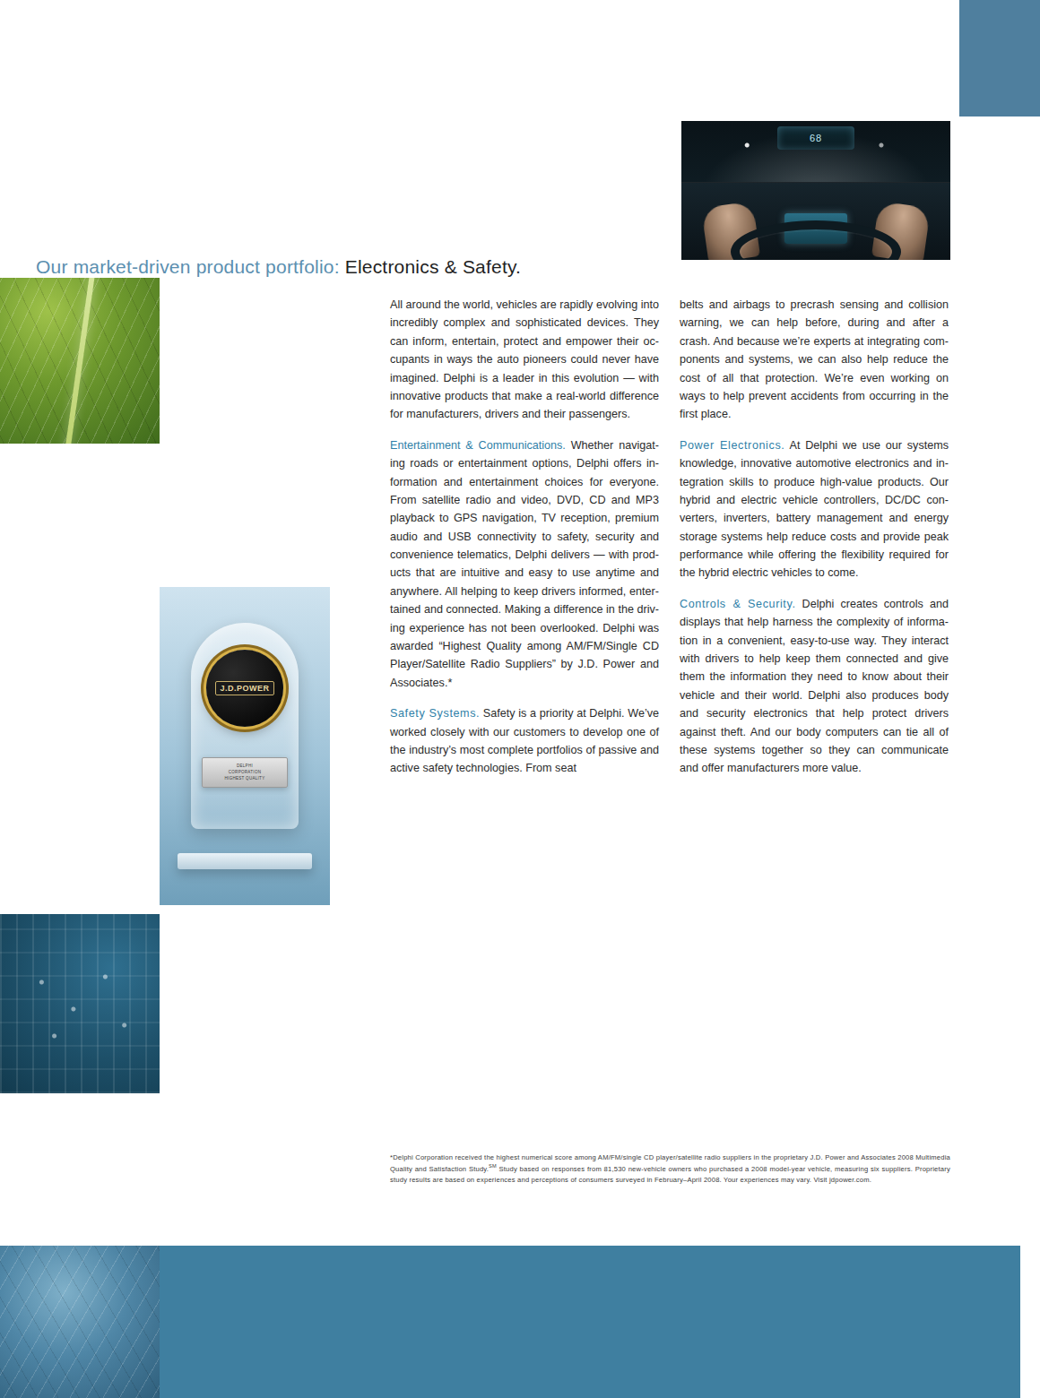J.D.POWER
Our market-driven product portfolio: Electronics & Safety.
All around the world, vehicles are rapidly evolving into incredibly complex and sophisticated devices. They can inform, entertain, protect and empower their occupants in ways the auto pioneers could never have imagined. Delphi is a leader in this evolution — with innovative products that make a real-world difference for manufacturers, drivers and their passengers.
Entertainment & Communications. Whether navigating roads or entertainment options, Delphi offers information and entertainment choices for everyone. From satellite radio and video, DVD, CD and MP3 playback to GPS navigation, TV reception, premium audio and USB connectivity to safety, security and convenience telematics, Delphi delivers — with products that are intuitive and easy to use anytime and anywhere. All helping to keep drivers informed, entertained and connected. Making a difference in the driving experience has not been overlooked. Delphi was awarded “Highest Quality among AM/FM/Single CD Player/Satellite Radio Suppliers” by J.D. Power and Associates.*
Safety Systems. Safety is a priority at Delphi. We’ve worked closely with our customers to develop one of the industry’s most complete portfolios of passive and active safety technologies. From seat
belts and airbags to precrash sensing and collision warning, we can help before, during and after a crash. And because we’re experts at integrating components and systems, we can also help reduce the cost of all that protection. We’re even working on ways to help prevent accidents from occurring in the first place.
Power Electronics. At Delphi we use our systems knowledge, innovative automotive electronics and integration skills to produce high-value products. Our hybrid and electric vehicle controllers, DC/DC converters, inverters, battery management and energy storage systems help reduce costs and provide peak performance while offering the flexibility required for the hybrid electric vehicles to come.
Controls & Security. Delphi creates controls and displays that help harness the complexity of information in a convenient, easy-to-use way. They interact with drivers to help keep them connected and give them the information they need to know about their vehicle and their world. Delphi also produces body and security electronics that help protect drivers against theft. And our body computers can tie all of these systems together so they can communicate and offer manufacturers more value.
*Delphi Corporation received the highest numerical score among AM/FM/single CD player/satellite radio suppliers in the proprietary J.D. Power and Associates 2008 Multimedia Quality and Satisfaction Study.SM Study based on responses from 81,530 new-vehicle owners who purchased a 2008 model-year vehicle, measuring six suppliers. Proprietary study results are based on experiences and perceptions of consumers surveyed in February–April 2008. Your experiences may vary. Visit jdpower.com.